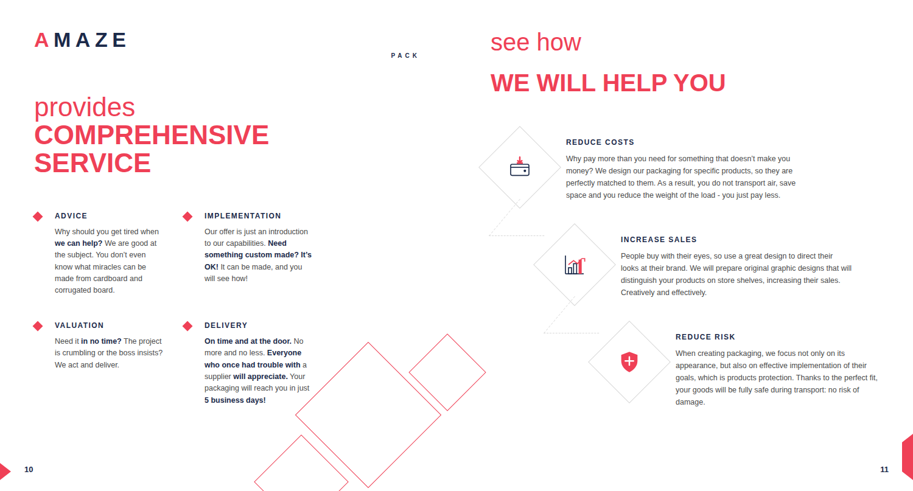AMAZE
PACK
provides Comprehensive Service
Advice
Why should you get tired when we can help? We are good at the subject. You don’t even know what miracles can be made from cardboard and corrugated board.
Implementation
Our offer is just an introduction to our capabilities. Need something custom made? It’s OK! It can be made, and you will see how!
Valuation
Need it in no time? The project is crumbling or the boss insists? We act and deliver.
Delivery
On time and at the door. No more and no less. Everyone who once had trouble with a supplier will appreciate. Your packaging will reach you in just 5 business days!
10
see how
We will help you
Reduce costs
Why pay more than you need for something that doesn’t make you money? We design our packaging for specific products, so they are perfectly matched to them. As a result, you do not transport air, save space and you reduce the weight of the load - you just pay less.
Increase sales
People buy with their eyes, so use a great design to direct their looks at their brand. We will prepare original graphic designs that will distinguish your products on store shelves, increasing their sales. Creatively and effectively.
Reduce risk
When creating packaging, we focus not only on its appearance, but also on effective implementation of their goals, which is products protection. Thanks to the perfect fit, your goods will be fully safe during transport: no risk of damage.
11